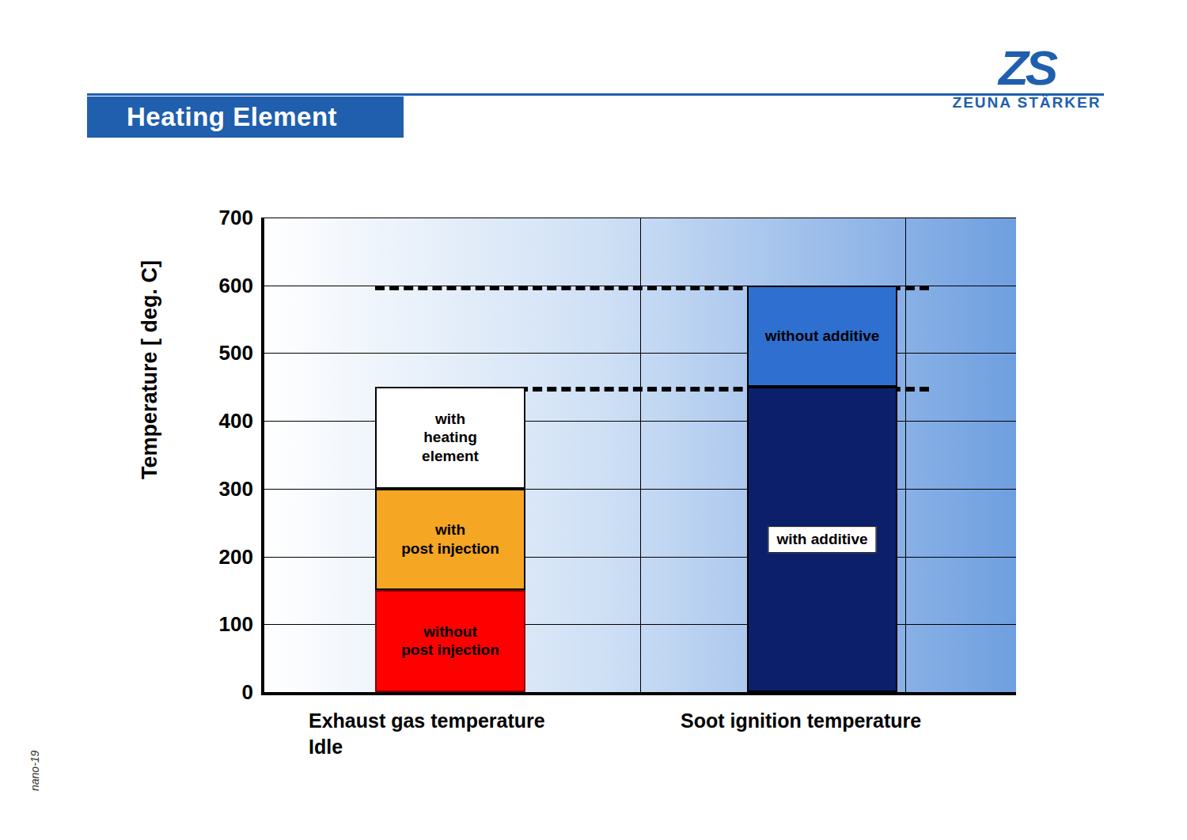ZS
ZEUNA STÄRKER
Heating Element
nano-19
Temperature [ deg. C]
700
600
500
400
300
200
100
0
without
post injection
with
post injection
with
heating
element
with additive
without additive
Exhaust gas temperature
Idle
Soot ignition temperature